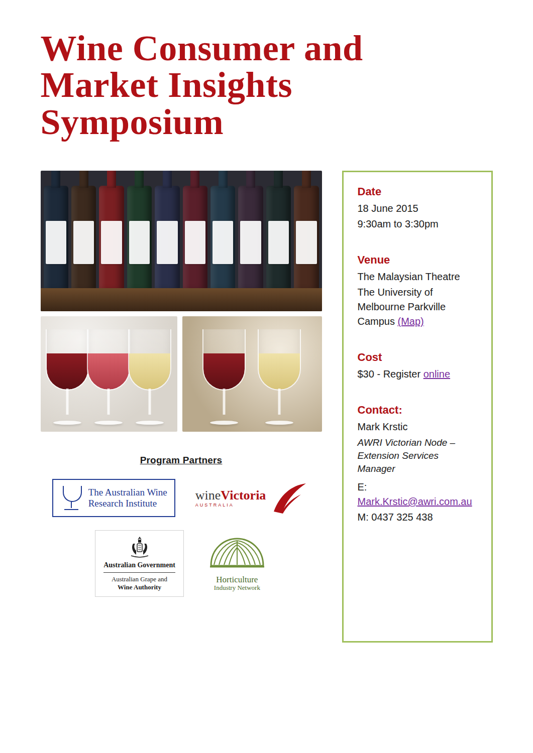Wine Consumer and Market Insights Symposium
Program Partners
The Australian Wine
Research Institute
wine Victoria AUSTRALIA
Australian Government
Australian Grape and
Wine Authority
Horticulture Industry Network
Date
18 June 2015
9:30am to 3:30pm
Venue
The Malaysian Theatre
The University of Melbourne Parkville Campus (Map)
Cost
$30 - Register online
Contact:
Mark Krstic
AWRI Victorian Node – Extension Services Manager
E: Mark.Krstic@awri.com.au
M: 0437 325 438